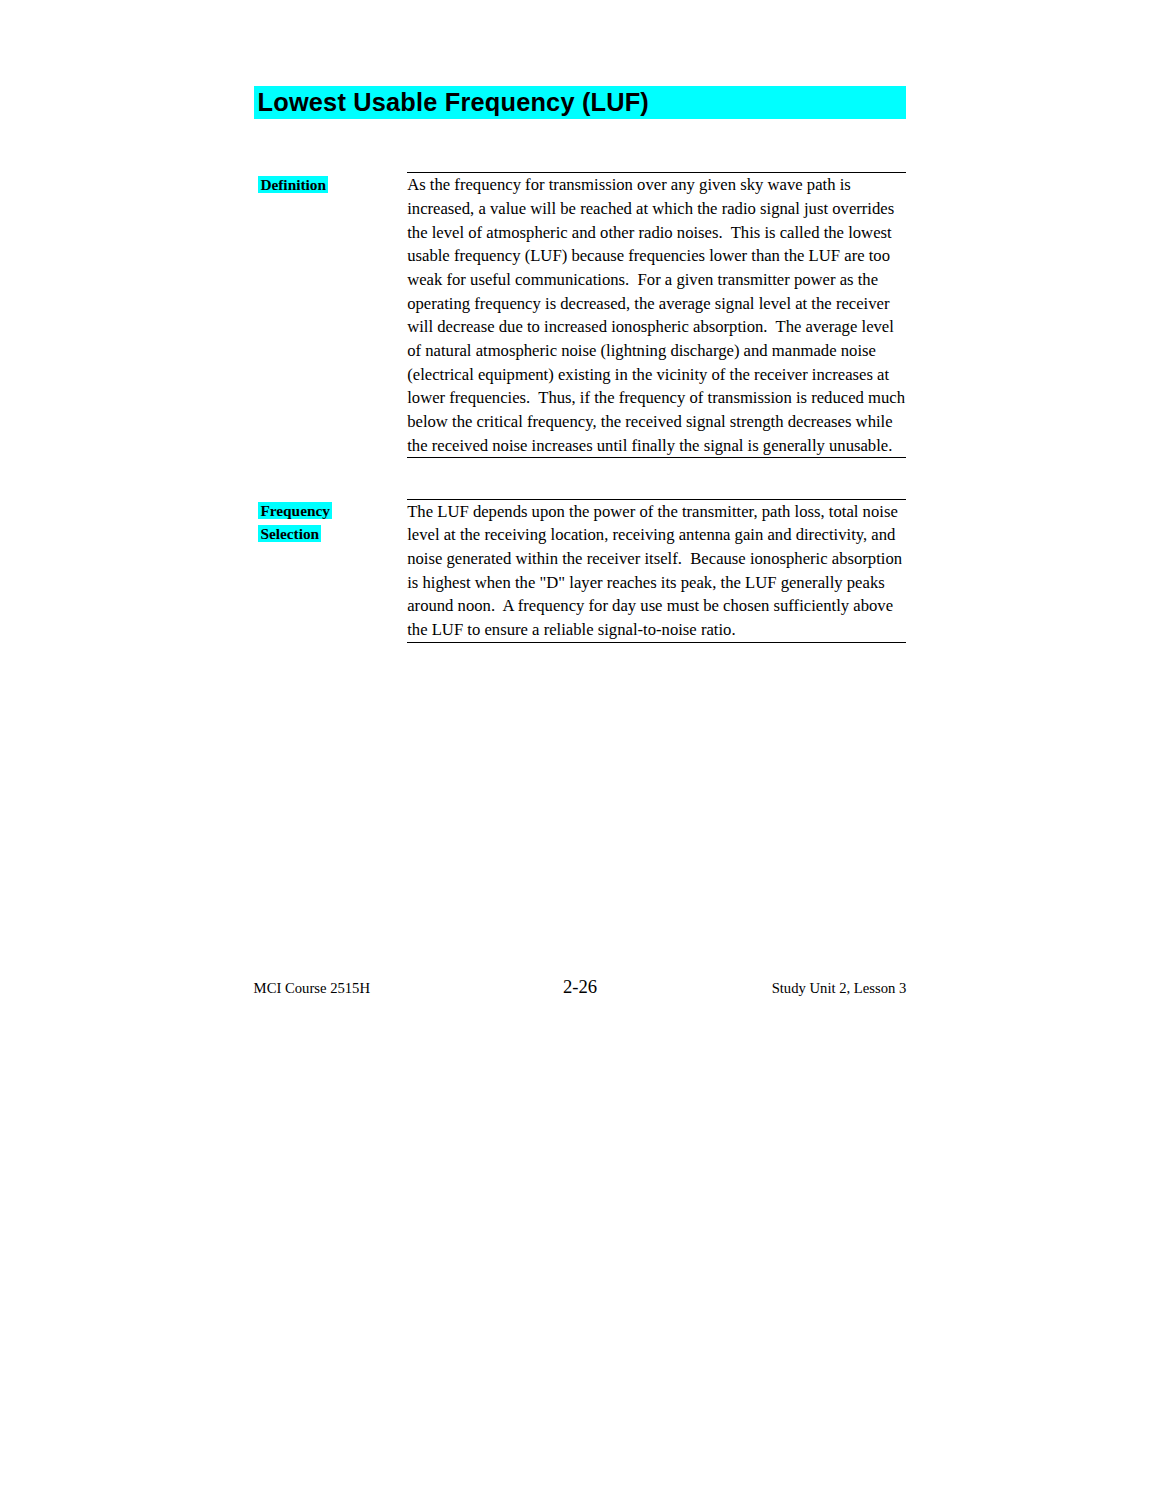Lowest Usable Frequency (LUF)
| Definition | As the frequency for transmission over any given sky wave path is increased, a value will be reached at which the radio signal just overrides the level of atmospheric and other radio noises. This is called the lowest usable frequency (LUF) because frequencies lower than the LUF are too weak for useful communications. For a given transmitter power as the operating frequency is decreased, the average signal level at the receiver will decrease due to increased ionospheric absorption. The average level of natural atmospheric noise (lightning discharge) and manmade noise (electrical equipment) existing in the vicinity of the receiver increases at lower frequencies. Thus, if the frequency of transmission is reduced much below the critical frequency, the received signal strength decreases while the received noise increases until finally the signal is generally unusable. |
| Frequency Selection | The LUF depends upon the power of the transmitter, path loss, total noise level at the receiving location, receiving antenna gain and directivity, and noise generated within the receiver itself. Because ionospheric absorption is highest when the "D" layer reaches its peak, the LUF generally peaks around noon. A frequency for day use must be chosen sufficiently above the LUF to ensure a reliable signal-to-noise ratio. |
MCI Course 2515H
2-26
Study Unit 2, Lesson 3